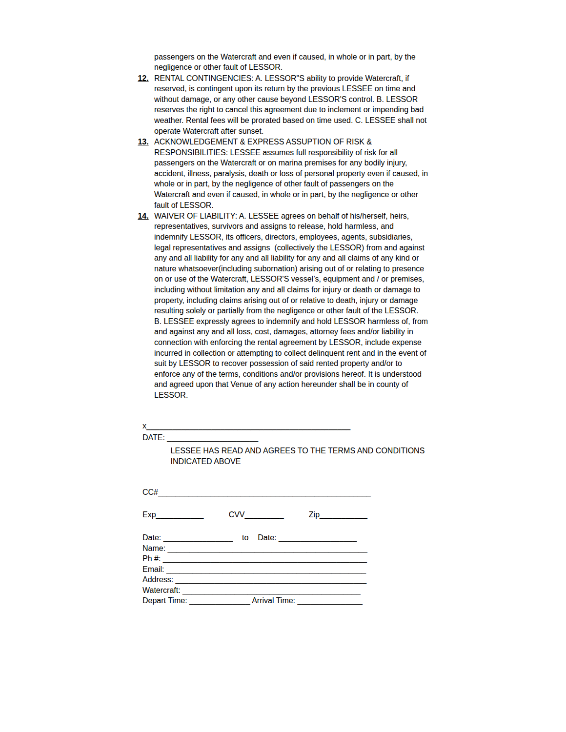passengers on the Watercraft and even if caused, in whole or in part, by the negligence or other fault of LESSOR.
12. RENTAL CONTINGENCIES: A. LESSOR"S ability to provide Watercraft, if reserved, is contingent upon its return by the previous LESSEE on time and without damage, or any other cause beyond LESSOR'S control. B. LESSOR reserves the right to cancel this agreement due to inclement or impending bad weather. Rental fees will be prorated based on time used. C. LESSEE shall not operate Watercraft after sunset.
13. ACKNOWLEDGEMENT & EXPRESS ASSUPTION OF RISK & RESPONSIBILITIES: LESSEE assumes full responsibility of risk for all passengers on the Watercraft or on marina premises for any bodily injury, accident, illness, paralysis, death or loss of personal property even if caused, in whole or in part, by the negligence of other fault of passengers on the Watercraft and even if caused, in whole or in part, by the negligence or other fault of LESSOR.
14. WAIVER OF LIABILITY: A. LESSEE agrees on behalf of his/herself, heirs, representatives, survivors and assigns to release, hold harmless, and indemnify LESSOR, its officers, directors, employees, agents, subsidiaries, legal representatives and assigns (collectively the LESSOR) from and against any and all liability for any and all liability for any and all claims of any kind or nature whatsoever(including subornation) arising out of or relating to presence on or use of the Watercraft, LESSOR'S vessel’s, equipment and / or premises, including without limitation any and all claims for injury or death or damage to property, including claims arising out of or relative to death, injury or damage resulting solely or partially from the negligence or other fault of the LESSOR. B. LESSEE expressly agrees to indemnify and hold LESSOR harmless of, from and against any and all loss, cost, damages, attorney fees and/or liability in connection with enforcing the rental agreement by LESSOR, include expense incurred in collection or attempting to collect delinquent rent and in the event of suit by LESSOR to recover possession of said rented property and/or to enforce any of the terms, conditions and/or provisions hereof. It is understood and agreed upon that Venue of any action hereunder shall be in county of LESSOR.
x_______________________________________________
DATE: _____________________
LESSEE HAS READ AND AGREES TO THE TERMS AND CONDITIONS INDICATED ABOVE
CC#_________________________________________________
Exp___________ CVV_________ Zip___________
Date: ________________to Date: __________________
Name: ______________________________________________
Ph #: _______________________________________________
Email: ______________________________________________
Address: ____________________________________________
Watercraft: _________________________________________
Depart Time: ______________ Arrival Time: _______________